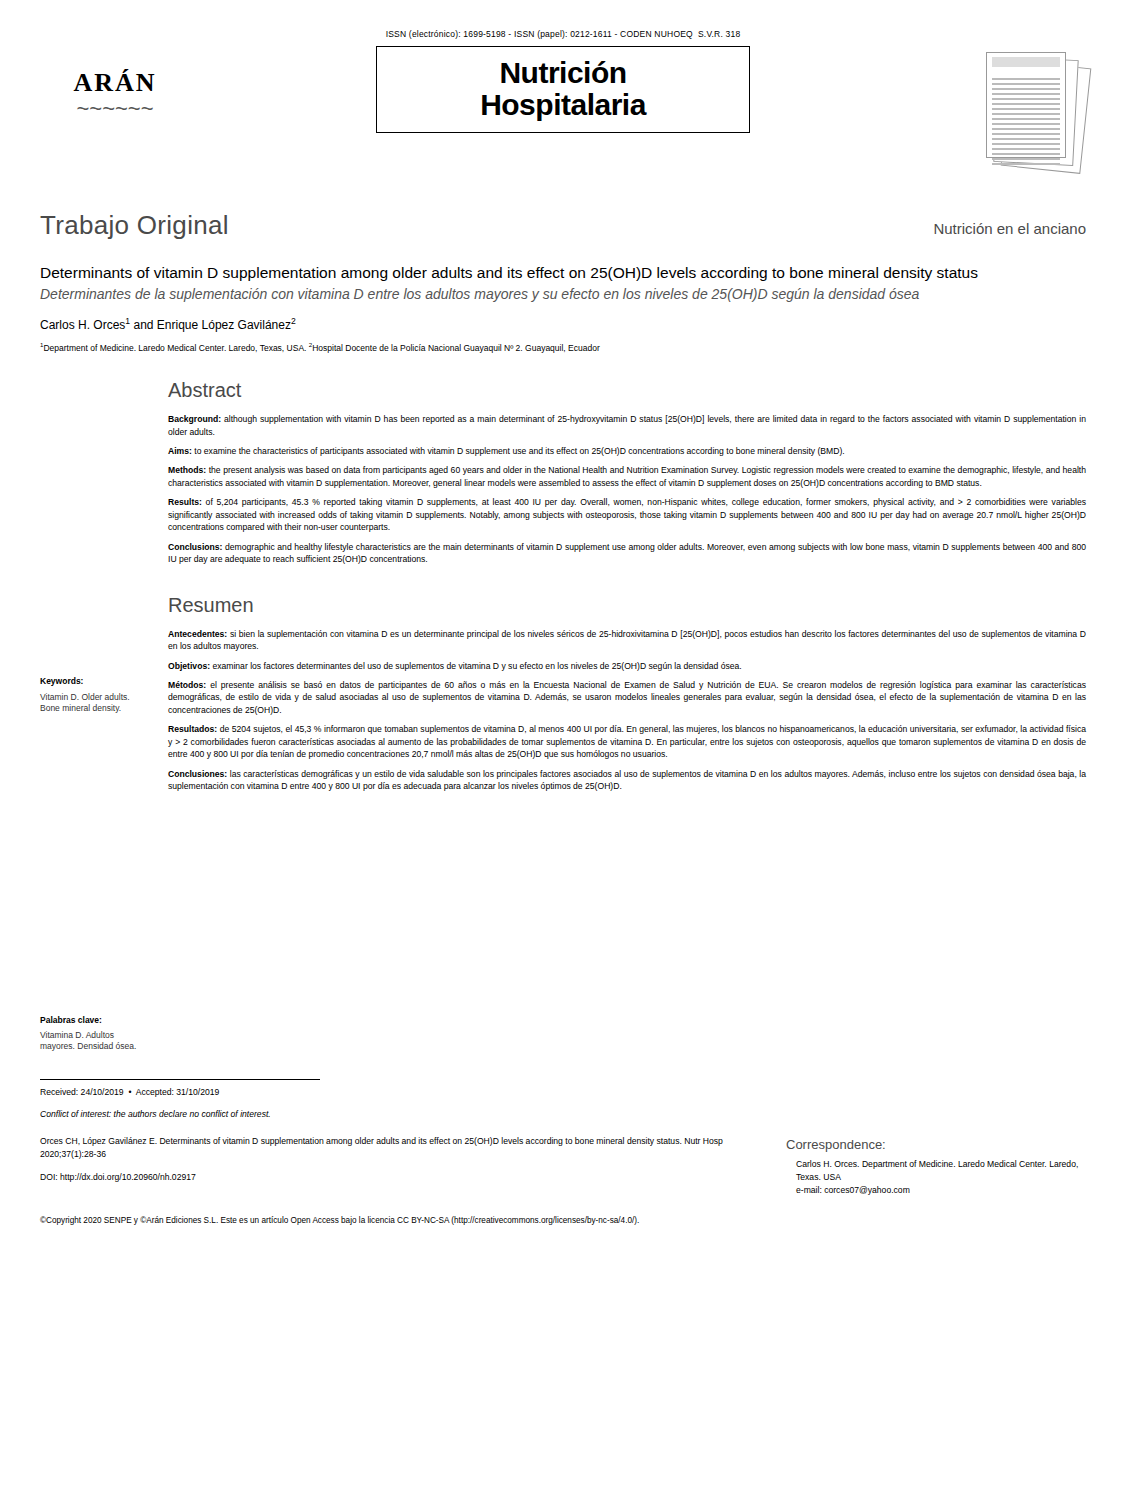ISSN (electrónico): 1699-5198 - ISSN (papel): 0212-1611 - CODEN NUHOEQ S.V.R. 318
ARÁN
~~~~~~
Nutrición
Hospitalaria
Trabajo Original
Nutrición en el anciano
Determinants of vitamin D supplementation among older adults and its effect on 25(OH)D levels according to bone mineral density status
Determinantes de la suplementación con vitamina D entre los adultos mayores y su efecto en los niveles de 25(OH)D según la densidad ósea
Carlos H. Orces1 and Enrique López Gavilánez2
1Department of Medicine. Laredo Medical Center. Laredo, Texas, USA. 2Hospital Docente de la Policía Nacional Guayaquil Nº 2. Guayaquil, Ecuador
Keywords:
Vitamin D. Older adults. Bone mineral density.
Palabras clave:
Vitamina D. Adultos mayores. Densidad ósea.
Abstract
Background: although supplementation with vitamin D has been reported as a main determinant of 25-hydroxyvitamin D status [25(OH)D] levels, there are limited data in regard to the factors associated with vitamin D supplementation in older adults.
Aims: to examine the characteristics of participants associated with vitamin D supplement use and its effect on 25(OH)D concentrations according to bone mineral density (BMD).
Methods: the present analysis was based on data from participants aged 60 years and older in the National Health and Nutrition Examination Survey. Logistic regression models were created to examine the demographic, lifestyle, and health characteristics associated with vitamin D supplementation. Moreover, general linear models were assembled to assess the effect of vitamin D supplement doses on 25(OH)D concentrations according to BMD status.
Results: of 5,204 participants, 45.3 % reported taking vitamin D supplements, at least 400 IU per day. Overall, women, non-Hispanic whites, college education, former smokers, physical activity, and > 2 comorbidities were variables significantly associated with increased odds of taking vitamin D supplements. Notably, among subjects with osteoporosis, those taking vitamin D supplements between 400 and 800 IU per day had on average 20.7 nmol/L higher 25(OH)D concentrations compared with their non-user counterparts.
Conclusions: demographic and healthy lifestyle characteristics are the main determinants of vitamin D supplement use among older adults. Moreover, even among subjects with low bone mass, vitamin D supplements between 400 and 800 IU per day are adequate to reach sufficient 25(OH)D concentrations.
Resumen
Antecedentes: si bien la suplementación con vitamina D es un determinante principal de los niveles séricos de 25-hidroxivitamina D [25(OH)D], pocos estudios han descrito los factores determinantes del uso de suplementos de vitamina D en los adultos mayores.
Objetivos: examinar los factores determinantes del uso de suplementos de vitamina D y su efecto en los niveles de 25(OH)D según la densidad ósea.
Métodos: el presente análisis se basó en datos de participantes de 60 años o más en la Encuesta Nacional de Examen de Salud y Nutrición de EUA. Se crearon modelos de regresión logística para examinar las características demográficas, de estilo de vida y de salud asociadas al uso de suplementos de vitamina D. Además, se usaron modelos lineales generales para evaluar, según la densidad ósea, el efecto de la suplementación de vitamina D en las concentraciones de 25(OH)D.
Resultados: de 5204 sujetos, el 45,3 % informaron que tomaban suplementos de vitamina D, al menos 400 UI por día. En general, las mujeres, los blancos no hispanoamericanos, la educación universitaria, ser exfumador, la actividad física y > 2 comorbilidades fueron características asociadas al aumento de las probabilidades de tomar suplementos de vitamina D. En particular, entre los sujetos con osteoporosis, aquellos que tomaron suplementos de vitamina D en dosis de entre 400 y 800 UI por día tenían de promedio concentraciones 20,7 nmol/l más altas de 25(OH)D que sus homólogos no usuarios.
Conclusiones: las características demográficas y un estilo de vida saludable son los principales factores asociados al uso de suplementos de vitamina D en los adultos mayores. Además, incluso entre los sujetos con densidad ósea baja, la suplementación con vitamina D entre 400 y 800 UI por día es adecuada para alcanzar los niveles óptimos de 25(OH)D.
Received: 24/10/2019 • Accepted: 31/10/2019
Conflict of interest: the authors declare no conflict of interest.
Orces CH, López Gavilánez E. Determinants of vitamin D supplementation among older adults and its effect on 25(OH)D levels according to bone mineral density status. Nutr Hosp 2020;37(1):28-36
DOI: http://dx.doi.org/10.20960/nh.02917
Correspondence:
Carlos H. Orces. Department of Medicine. Laredo Medical Center. Laredo, Texas. USA
e-mail: corces07@yahoo.com
©Copyright 2020 SENPE y ©Arán Ediciones S.L. Este es un artículo Open Access bajo la licencia CC BY-NC-SA (http://creativecommons.org/licenses/by-nc-sa/4.0/).